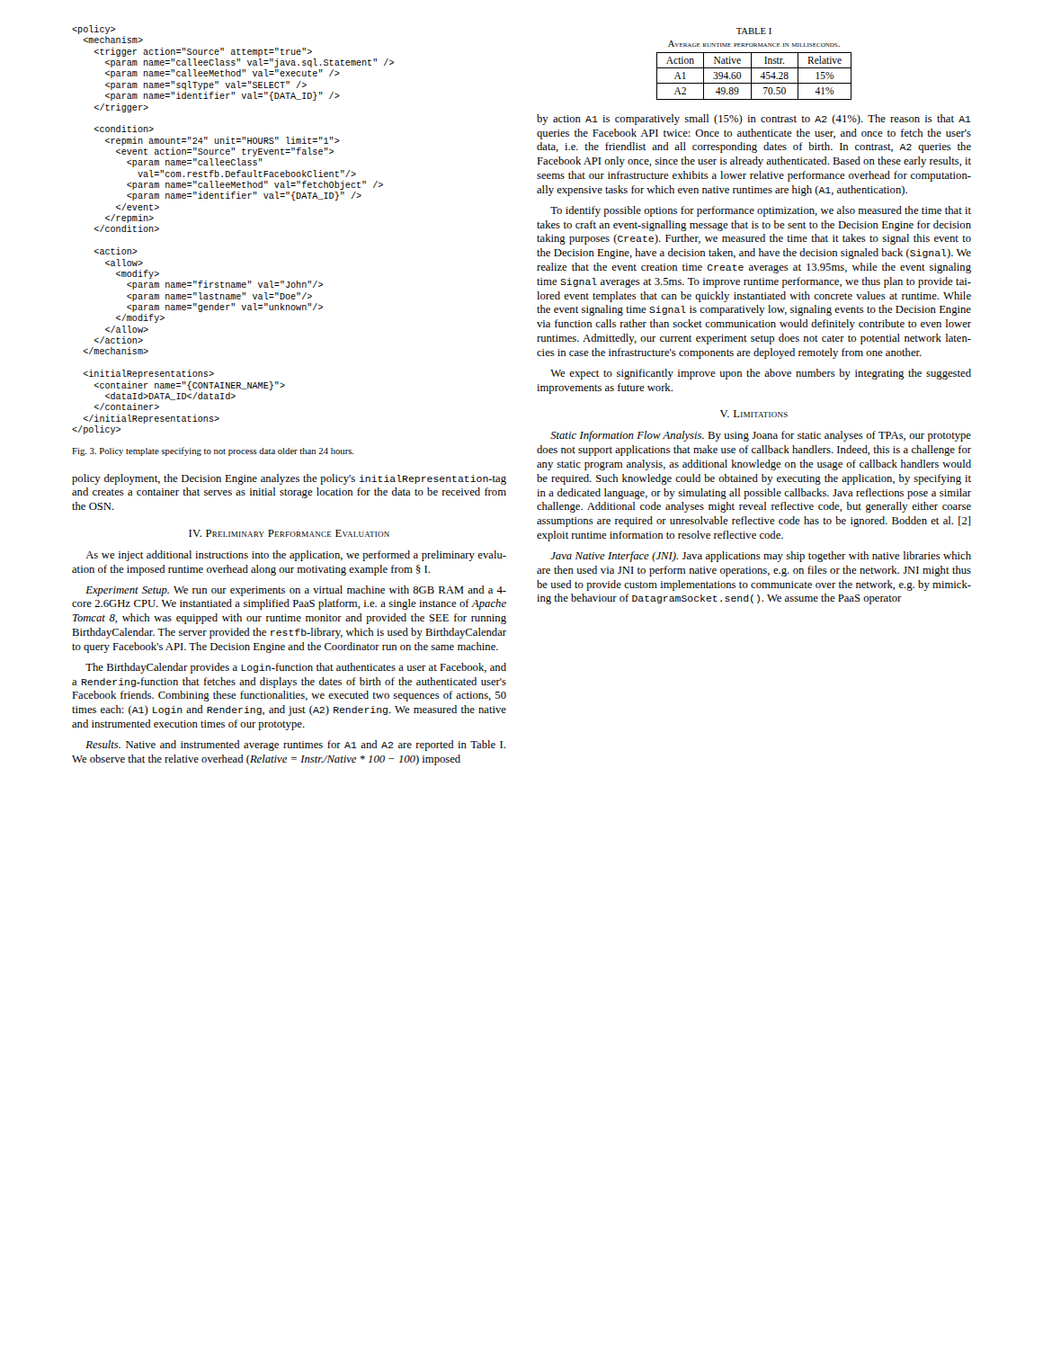<policy>
  <mechanism>
    <trigger action="Source" attempt="true">
      <param name="calleeClass" val="java.sql.Statement" />
      <param name="calleeMethod" val="execute" />
      <param name="sqlType" val="SELECT" />
      <param name="identifier" val="{DATA_ID}" />
    </trigger>

    <condition>
      <repmin amount="24" unit="HOURS" limit="1">
        <event action="Source" tryEvent="false">
          <param name="calleeClass"
            val="com.restfb.DefaultFacebookClient"/>
          <param name="calleeMethod" val="fetchObject" />
          <param name="identifier" val="{DATA_ID}" />
        </event>
      </repmin>
    </condition>

    <action>
      <allow>
        <modify>
          <param name="firstname" val="John"/>
          <param name="lastname" val="Doe"/>
          <param name="gender" val="unknown"/>
        </modify>
      </allow>
    </action>
  </mechanism>

  <initialRepresentations>
    <container name="{CONTAINER_NAME}">
      <dataId>DATA_ID</dataId>
    </container>
  </initialRepresentations>
</policy>
Fig. 3. Policy template specifying to not process data older than 24 hours.
policy deployment, the Decision Engine analyzes the policy's initialRepresentation-tag and creates a container that serves as initial storage location for the data to be received from the OSN.
IV. Preliminary Performance Evaluation
As we inject additional instructions into the application, we performed a preliminary evaluation of the imposed runtime overhead along our motivating example from § I.
Experiment Setup. We run our experiments on a virtual machine with 8GB RAM and a 4-core 2.6GHz CPU. We instantiated a simplified PaaS platform, i.e. a single instance of Apache Tomcat 8, which was equipped with our runtime monitor and provided the SEE for running BirthdayCalendar. The server provided the restfb-library, which is used by BirthdayCalendar to query Facebook's API. The Decision Engine and the Coordinator run on the same machine.
The BirthdayCalendar provides a Login-function that authenticates a user at Facebook, and a Rendering-function that fetches and displays the dates of birth of the authenticated user's Facebook friends. Combining these functionalities, we executed two sequences of actions, 50 times each: (A1) Login and Rendering, and just (A2) Rendering. We measured the native and instrumented execution times of our prototype.
Results. Native and instrumented average runtimes for A1 and A2 are reported in Table I. We observe that the relative overhead (Relative = Instr./Native * 100 − 100) imposed
TABLE I
Average runtime performance in milliseconds.
| Action | Native | Instr. | Relative |
| --- | --- | --- | --- |
| A1 | 394.60 | 454.28 | 15% |
| A2 | 49.89 | 70.50 | 41% |
by action A1 is comparatively small (15%) in contrast to A2 (41%). The reason is that A1 queries the Facebook API twice: Once to authenticate the user, and once to fetch the user's data, i.e. the friendlist and all corresponding dates of birth. In contrast, A2 queries the Facebook API only once, since the user is already authenticated. Based on these early results, it seems that our infrastructure exhibits a lower relative performance overhead for computationally expensive tasks for which even native runtimes are high (A1, authentication).
To identify possible options for performance optimization, we also measured the time that it takes to craft an event-signalling message that is to be sent to the Decision Engine for decision taking purposes (Create). Further, we measured the time that it takes to signal this event to the Decision Engine, have a decision taken, and have the decision signaled back (Signal). We realize that the event creation time Create averages at 13.95ms, while the event signaling time Signal averages at 3.5ms. To improve runtime performance, we thus plan to provide tailored event templates that can be quickly instantiated with concrete values at runtime. While the event signaling time Signal is comparatively low, signaling events to the Decision Engine via function calls rather than socket communication would definitely contribute to even lower runtimes. Admittedly, our current experiment setup does not cater to potential network latencies in case the infrastructure's components are deployed remotely from one another.
We expect to significantly improve upon the above numbers by integrating the suggested improvements as future work.
V. Limitations
Static Information Flow Analysis. By using Joana for static analyses of TPAs, our prototype does not support applications that make use of callback handlers. Indeed, this is a challenge for any static program analysis, as additional knowledge on the usage of callback handlers would be required. Such knowledge could be obtained by executing the application, by specifying it in a dedicated language, or by simulating all possible callbacks. Java reflections pose a similar challenge. Additional code analyses might reveal reflective code, but generally either coarse assumptions are required or unresolvable reflective code has to be ignored. Bodden et al. [2] exploit runtime information to resolve reflective code.
Java Native Interface (JNI). Java applications may ship together with native libraries which are then used via JNI to perform native operations, e.g. on files or the network. JNI might thus be used to provide custom implementations to communicate over the network, e.g. by mimicking the behaviour of DatagramSocket.send(). We assume the PaaS operator